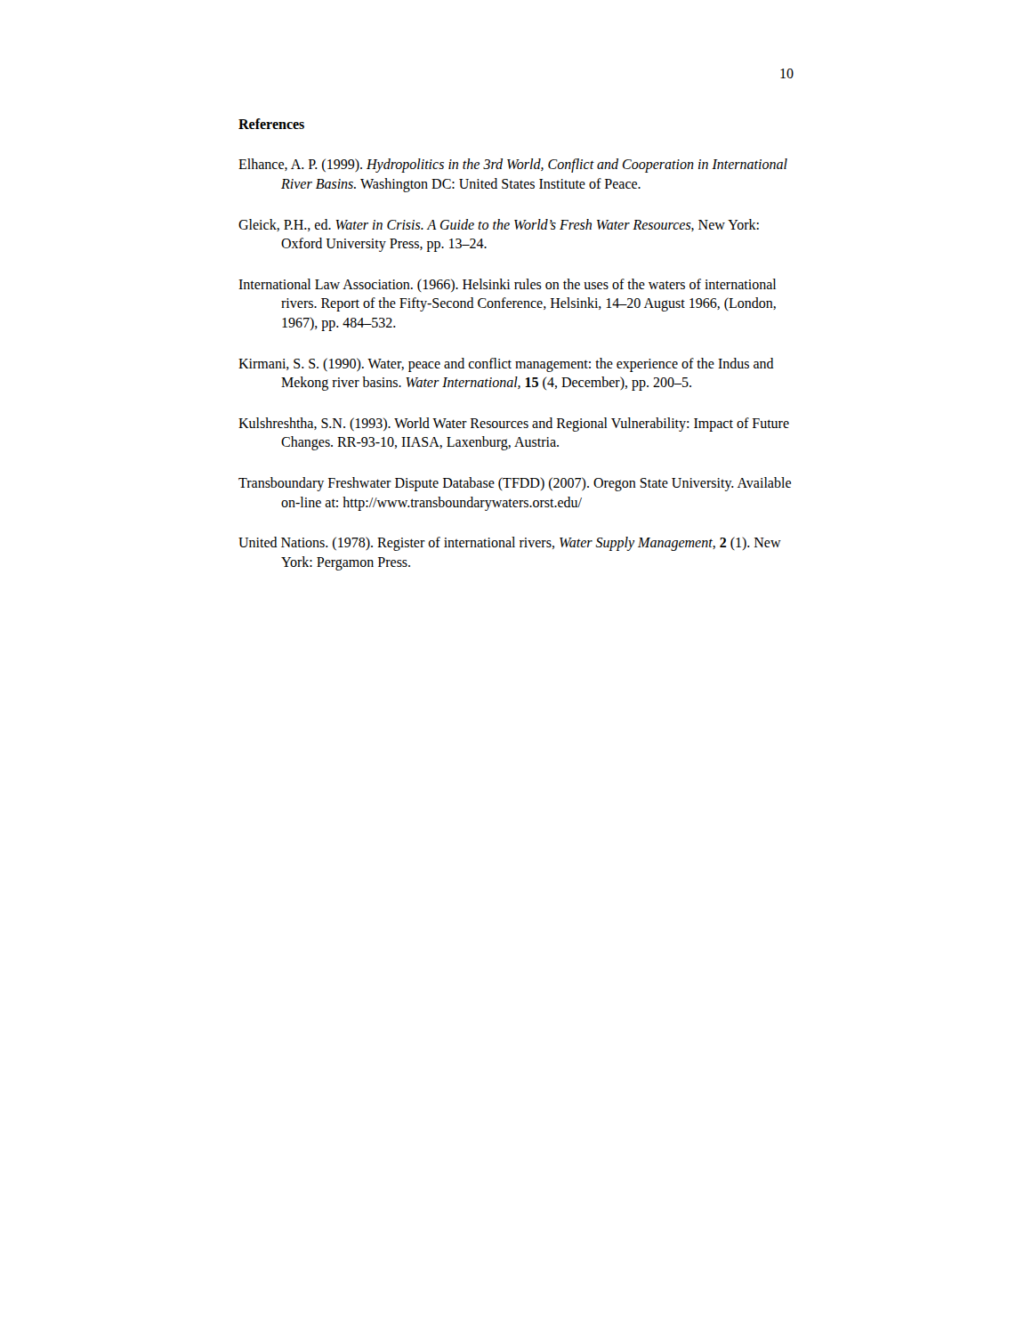10
References
Elhance, A. P. (1999). Hydropolitics in the 3rd World, Conflict and Cooperation in International River Basins. Washington DC: United States Institute of Peace.
Gleick, P.H., ed. Water in Crisis. A Guide to the World’s Fresh Water Resources, New York: Oxford University Press, pp. 13–24.
International Law Association. (1966). Helsinki rules on the uses of the waters of international rivers. Report of the Fifty-Second Conference, Helsinki, 14–20 August 1966, (London, 1967), pp. 484–532.
Kirmani, S. S. (1990). Water, peace and conflict management: the experience of the Indus and Mekong river basins. Water International, 15 (4, December), pp. 200–5.
Kulshreshtha, S.N. (1993). World Water Resources and Regional Vulnerability: Impact of Future Changes. RR-93-10, IIASA, Laxenburg, Austria.
Transboundary Freshwater Dispute Database (TFDD) (2007). Oregon State University. Available on-line at: http://www.transboundarywaters.orst.edu/
United Nations. (1978). Register of international rivers, Water Supply Management, 2 (1). New York: Pergamon Press.